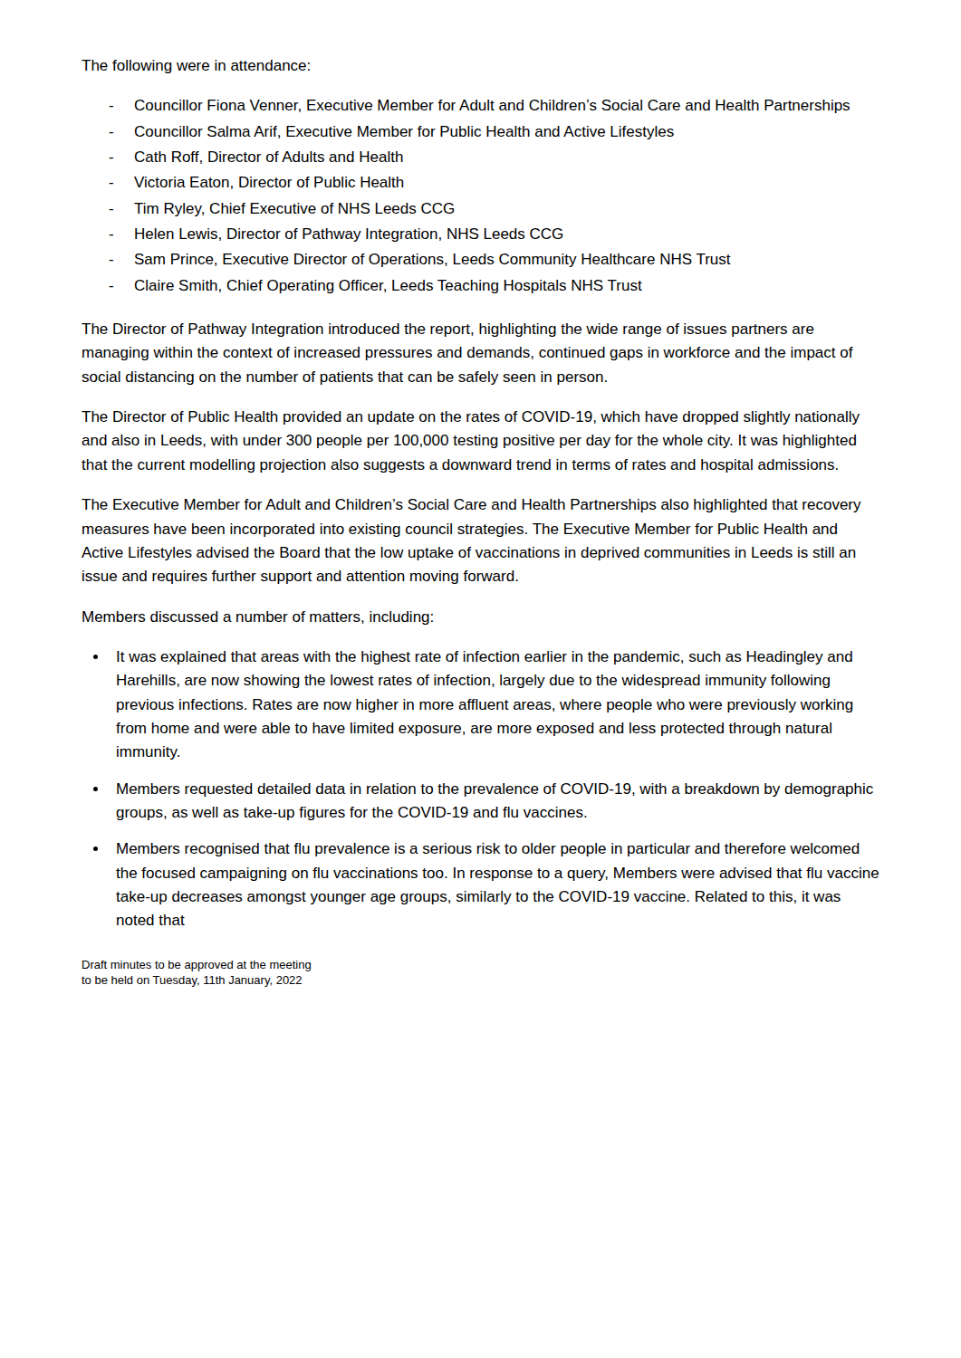The following were in attendance:
Councillor Fiona Venner, Executive Member for Adult and Children’s Social Care and Health Partnerships
Councillor Salma Arif, Executive Member for Public Health and Active Lifestyles
Cath Roff, Director of Adults and Health
Victoria Eaton, Director of Public Health
Tim Ryley, Chief Executive of NHS Leeds CCG
Helen Lewis, Director of Pathway Integration, NHS Leeds CCG
Sam Prince, Executive Director of Operations, Leeds Community Healthcare NHS Trust
Claire Smith, Chief Operating Officer, Leeds Teaching Hospitals NHS Trust
The Director of Pathway Integration introduced the report, highlighting the wide range of issues partners are managing within the context of increased pressures and demands, continued gaps in workforce and the impact of social distancing on the number of patients that can be safely seen in person.
The Director of Public Health provided an update on the rates of COVID-19, which have dropped slightly nationally and also in Leeds, with under 300 people per 100,000 testing positive per day for the whole city. It was highlighted that the current modelling projection also suggests a downward trend in terms of rates and hospital admissions.
The Executive Member for Adult and Children’s Social Care and Health Partnerships also highlighted that recovery measures have been incorporated into existing council strategies. The Executive Member for Public Health and Active Lifestyles advised the Board that the low uptake of vaccinations in deprived communities in Leeds is still an issue and requires further support and attention moving forward.
Members discussed a number of matters, including:
It was explained that areas with the highest rate of infection earlier in the pandemic, such as Headingley and Harehills, are now showing the lowest rates of infection, largely due to the widespread immunity following previous infections. Rates are now higher in more affluent areas, where people who were previously working from home and were able to have limited exposure, are more exposed and less protected through natural immunity.
Members requested detailed data in relation to the prevalence of COVID-19, with a breakdown by demographic groups, as well as take-up figures for the COVID-19 and flu vaccines.
Members recognised that flu prevalence is a serious risk to older people in particular and therefore welcomed the focused campaigning on flu vaccinations too. In response to a query, Members were advised that flu vaccine take-up decreases amongst younger age groups, similarly to the COVID-19 vaccine. Related to this, it was noted that
Draft minutes to be approved at the meeting
to be held on Tuesday, 11th January, 2022